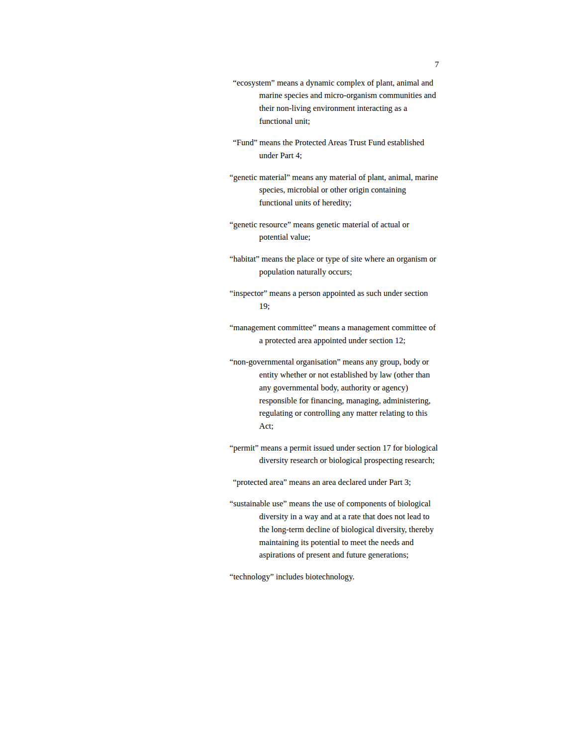7
“ecosystem” means a dynamic complex of plant, animal and marine species and micro-organism communities and their non-living environment interacting as a functional unit;
“Fund” means the Protected Areas Trust Fund established under Part 4;
“genetic material” means any material of plant, animal, marine species, microbial or other origin containing functional units of heredity;
“genetic resource” means genetic material of actual or potential value;
“habitat” means the place or type of site where an organism or population naturally occurs;
“inspector” means a person appointed as such under section 19;
“management committee” means a management committee of a protected area appointed under section 12;
“non-governmental organisation” means any group, body or entity whether or not established by law (other than any governmental body, authority or agency) responsible for financing, managing, administering, regulating or controlling any matter relating to this Act;
“permit” means a permit issued under section 17 for biological diversity research or biological prospecting research;
“protected area” means an area declared under Part 3;
“sustainable use” means the use of components of biological diversity in a way and at a rate that does not lead to the long-term decline of biological diversity, thereby maintaining its potential to meet the needs and aspirations of present and future generations;
“technology” includes biotechnology.